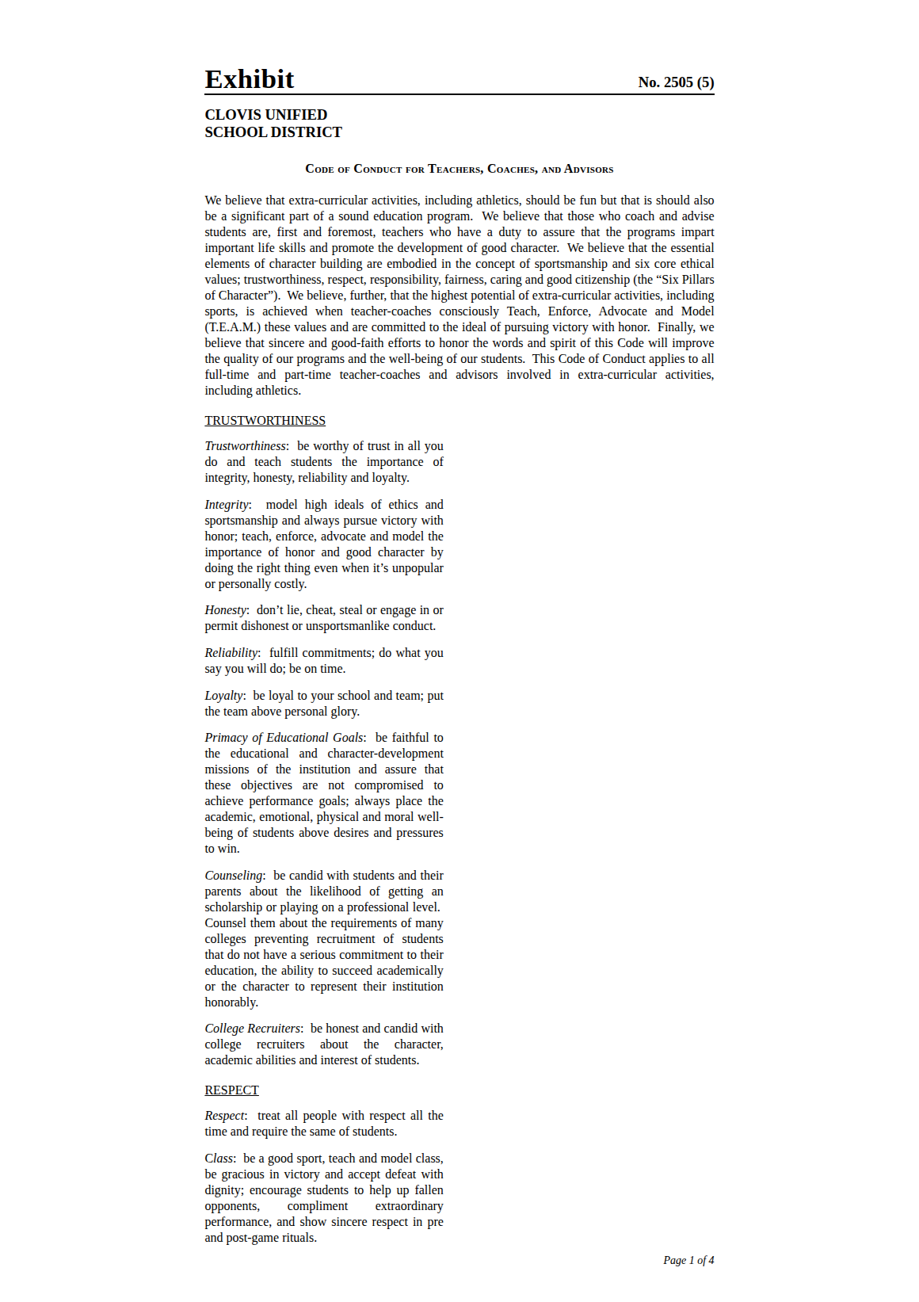Exhibit
No. 2505 (5)
CLOVIS UNIFIED
SCHOOL DISTRICT
Code of Conduct for Teachers, Coaches, and Advisors
We believe that extra-curricular activities, including athletics, should be fun but that is should also be a significant part of a sound education program. We believe that those who coach and advise students are, first and foremost, teachers who have a duty to assure that the programs impart important life skills and promote the development of good character. We believe that the essential elements of character building are embodied in the concept of sportsmanship and six core ethical values; trustworthiness, respect, responsibility, fairness, caring and good citizenship (the “Six Pillars of Character”). We believe, further, that the highest potential of extra-curricular activities, including sports, is achieved when teacher-coaches consciously Teach, Enforce, Advocate and Model (T.E.A.M.) these values and are committed to the ideal of pursuing victory with honor. Finally, we believe that sincere and good-faith efforts to honor the words and spirit of this Code will improve the quality of our programs and the well-being of our students. This Code of Conduct applies to all full-time and part-time teacher-coaches and advisors involved in extra-curricular activities, including athletics.
TRUSTWORTHINESS
Trustworthiness: be worthy of trust in all you do and teach students the importance of integrity, honesty, reliability and loyalty.
Integrity: model high ideals of ethics and sportsmanship and always pursue victory with honor; teach, enforce, advocate and model the importance of honor and good character by doing the right thing even when it’s unpopular or personally costly.
Honesty: don’t lie, cheat, steal or engage in or permit dishonest or unsportsmanlike conduct.
Reliability: fulfill commitments; do what you say you will do; be on time.
Loyalty: be loyal to your school and team; put the team above personal glory.
Primacy of Educational Goals: be faithful to the educational and character-development missions of the institution and assure that these objectives are not compromised to achieve performance goals; always place the academic, emotional, physical and moral well-being of students above desires and pressures to win.
Counseling: be candid with students and their parents about the likelihood of getting an scholarship or playing on a professional level. Counsel them about the requirements of many colleges preventing recruitment of students that do not have a serious commitment to their education, the ability to succeed academically or the character to represent their institution honorably.
College Recruiters: be honest and candid with college recruiters about the character, academic abilities and interest of students.
RESPECT
Respect: treat all people with respect all the time and require the same of students.
Class: be a good sport, teach and model class, be gracious in victory and accept defeat with dignity; encourage students to help up fallen opponents, compliment extraordinary performance, and show sincere respect in pre and post-game rituals.
Page 1 of 4